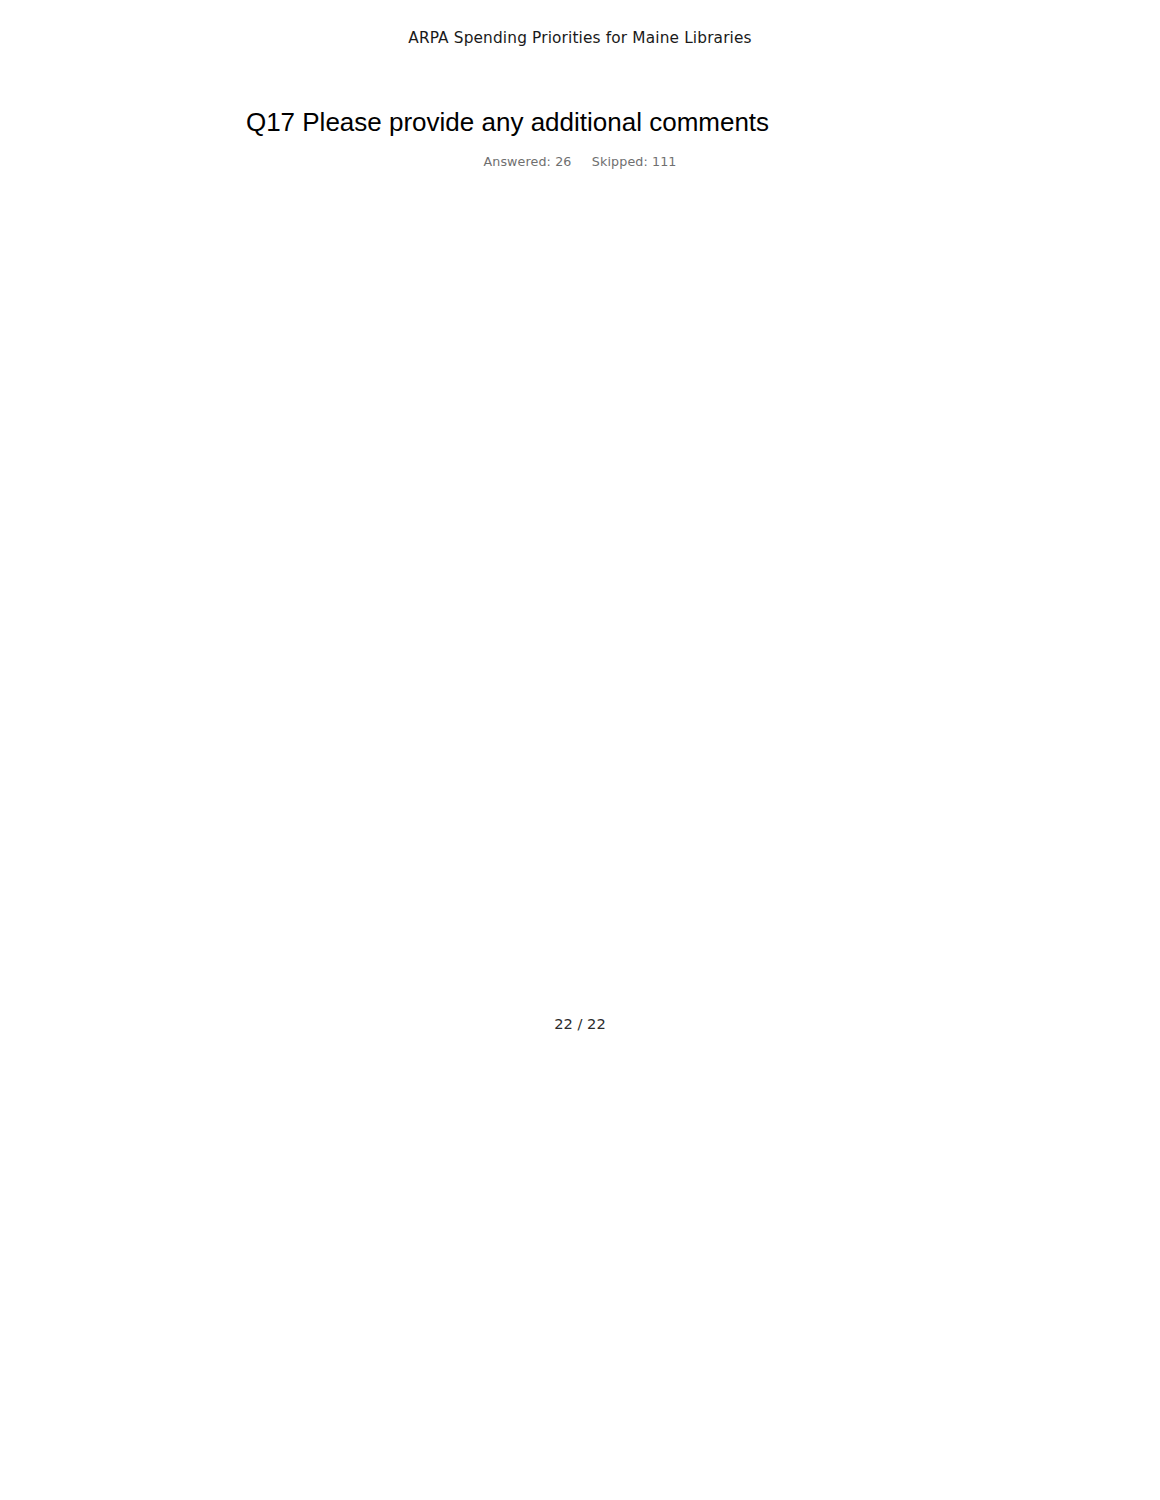ARPA Spending Priorities for Maine Libraries
Q17 Please provide any additional comments
Answered: 26 Skipped: 111
22 / 22